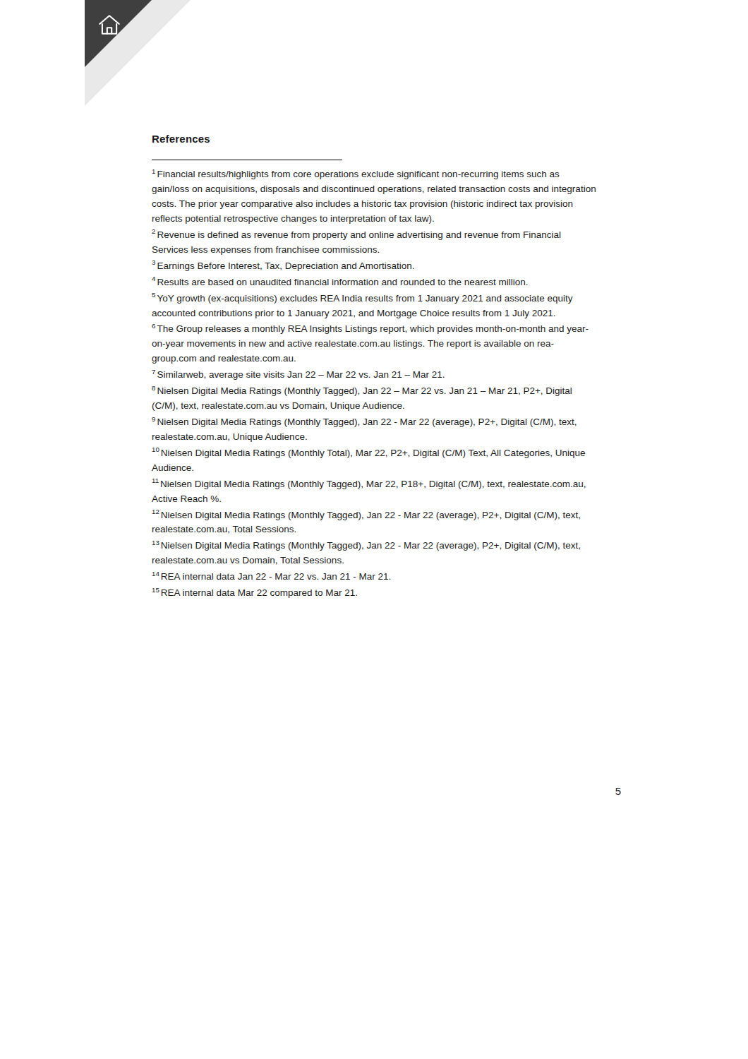References
1Financial results/highlights from core operations exclude significant non-recurring items such as gain/loss on acquisitions, disposals and discontinued operations, related transaction costs and integration costs. The prior year comparative also includes a historic tax provision (historic indirect tax provision reflects potential retrospective changes to interpretation of tax law).
2Revenue is defined as revenue from property and online advertising and revenue from Financial Services less expenses from franchisee commissions.
3Earnings Before Interest, Tax, Depreciation and Amortisation.
4Results are based on unaudited financial information and rounded to the nearest million.
5YoY growth (ex-acquisitions) excludes REA India results from 1 January 2021 and associate equity accounted contributions prior to 1 January 2021, and Mortgage Choice results from 1 July 2021.
6The Group releases a monthly REA Insights Listings report, which provides month-on-month and year-on-year movements in new and active realestate.com.au listings. The report is available on rea-group.com and realestate.com.au.
7Similarweb, average site visits Jan 22 – Mar 22 vs. Jan 21 – Mar 21.
8Nielsen Digital Media Ratings (Monthly Tagged), Jan 22 – Mar 22 vs. Jan 21 – Mar 21, P2+, Digital (C/M), text, realestate.com.au vs Domain, Unique Audience.
9Nielsen Digital Media Ratings (Monthly Tagged), Jan 22 - Mar 22 (average), P2+, Digital (C/M), text, realestate.com.au, Unique Audience.
10Nielsen Digital Media Ratings (Monthly Total), Mar 22, P2+, Digital (C/M) Text, All Categories, Unique Audience.
11Nielsen Digital Media Ratings (Monthly Tagged), Mar 22, P18+, Digital (C/M), text, realestate.com.au, Active Reach %.
12Nielsen Digital Media Ratings (Monthly Tagged), Jan 22 - Mar 22 (average), P2+, Digital (C/M), text, realestate.com.au, Total Sessions.
13Nielsen Digital Media Ratings (Monthly Tagged), Jan 22 - Mar 22 (average), P2+, Digital (C/M), text, realestate.com.au vs Domain, Total Sessions.
14REA internal data Jan 22 - Mar 22 vs. Jan 21 - Mar 21.
15REA internal data Mar 22 compared to Mar 21.
5